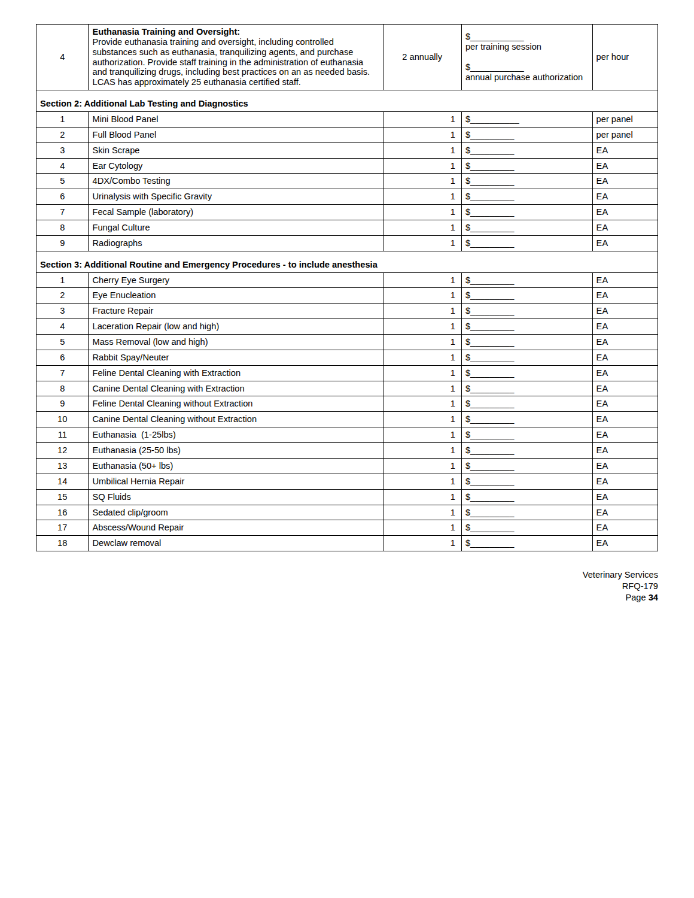| 4 | Euthanasia Training and Oversight: Provide euthanasia training and oversight, including controlled substances such as euthanasia, tranquilizing agents, and purchase authorization. Provide staff training in the administration of euthanasia and tranquilizing drugs, including best practices on an as needed basis. LCAS has approximately 25 euthanasia certified staff. | 2 annually | $___________ per training session $___________ annual purchase authorization | per hour |
| Section 2: Additional Lab Testing and Diagnostics |
| 1 | Mini Blood Panel | 1 | $__________ | per panel |
| 2 | Full Blood Panel | 1 | $_________ | per panel |
| 3 | Skin Scrape | 1 | $_________ | EA |
| 4 | Ear Cytology | 1 | $_________ | EA |
| 5 | 4DX/Combo Testing | 1 | $_________ | EA |
| 6 | Urinalysis with Specific Gravity | 1 | $_________ | EA |
| 7 | Fecal Sample (laboratory) | 1 | $_________ | EA |
| 8 | Fungal Culture | 1 | $_________ | EA |
| 9 | Radiographs | 1 | $_________ | EA |
| Section 3: Additional Routine and Emergency Procedures - to include anesthesia |
| 1 | Cherry Eye Surgery | 1 | $_________ | EA |
| 2 | Eye Enucleation | 1 | $_________ | EA |
| 3 | Fracture Repair | 1 | $_________ | EA |
| 4 | Laceration Repair (low and high) | 1 | $_________ | EA |
| 5 | Mass Removal (low and high) | 1 | $_________ | EA |
| 6 | Rabbit Spay/Neuter | 1 | $_________ | EA |
| 7 | Feline Dental Cleaning with Extraction | 1 | $_________ | EA |
| 8 | Canine Dental Cleaning with Extraction | 1 | $_________ | EA |
| 9 | Feline Dental Cleaning without Extraction | 1 | $_________ | EA |
| 10 | Canine Dental Cleaning without Extraction | 1 | $_________ | EA |
| 11 | Euthanasia (1-25lbs) | 1 | $_________ | EA |
| 12 | Euthanasia (25-50 lbs) | 1 | $_________ | EA |
| 13 | Euthanasia (50+ lbs) | 1 | $_________ | EA |
| 14 | Umbilical Hernia Repair | 1 | $_________ | EA |
| 15 | SQ Fluids | 1 | $_________ | EA |
| 16 | Sedated clip/groom | 1 | $_________ | EA |
| 17 | Abscess/Wound Repair | 1 | $_________ | EA |
| 18 | Dewclaw removal | 1 | $_________ | EA |
Veterinary Services
RFQ-179
Page 34